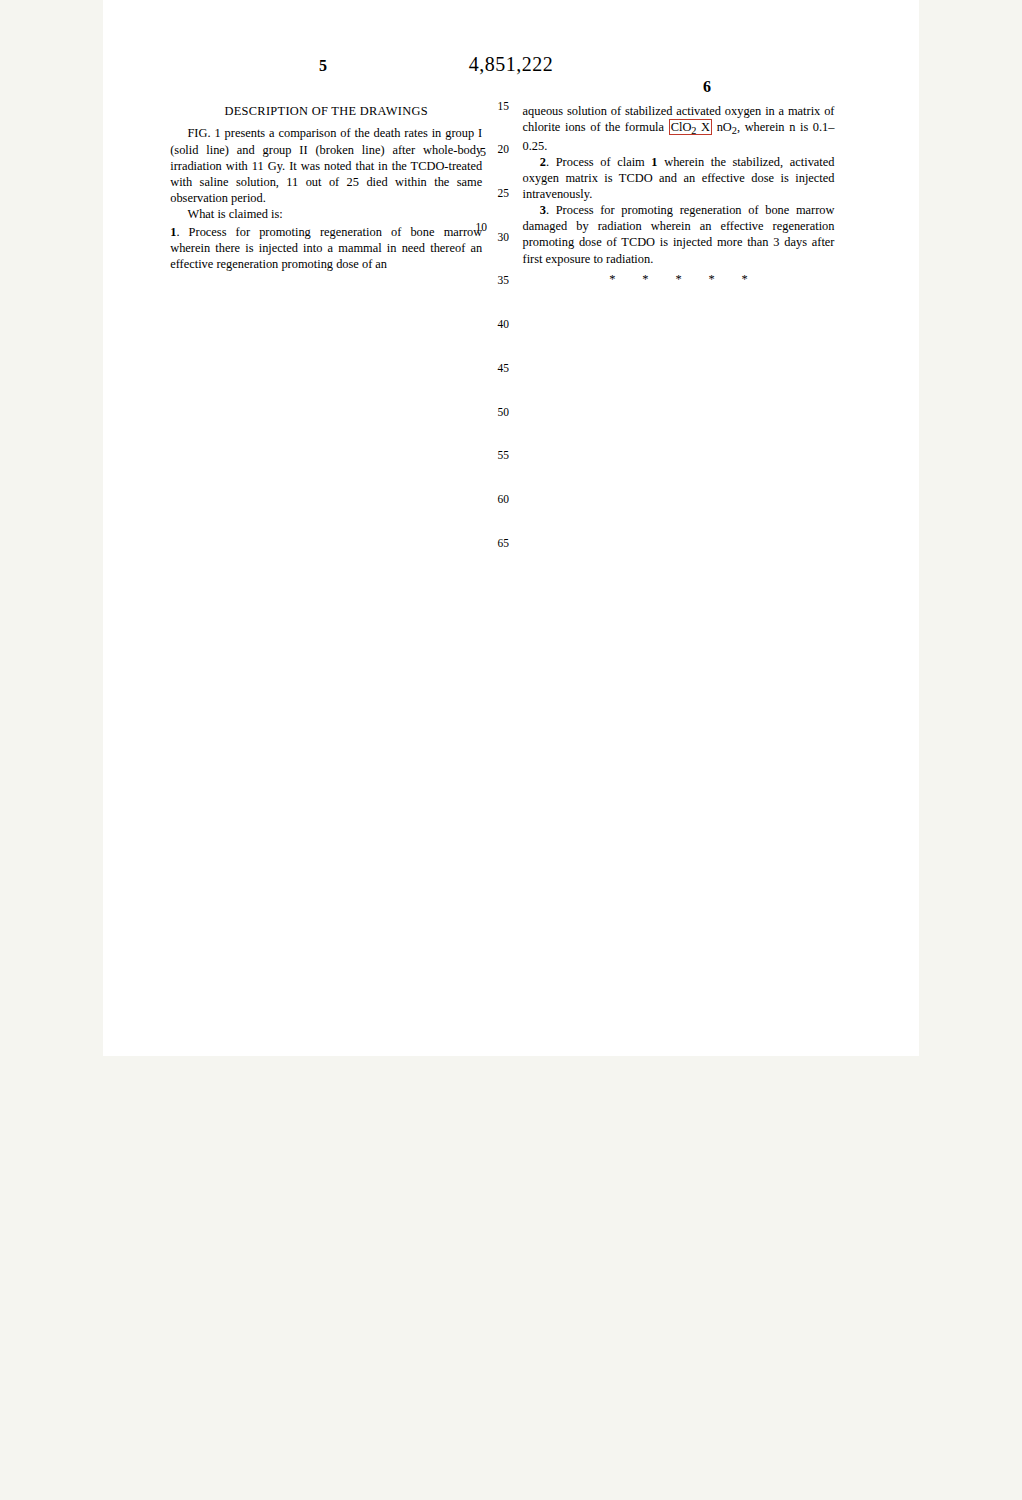4,851,222
5 6
DESCRIPTION OF THE DRAWINGS
FIG. 1 presents a comparison of the death rates in group I (solid line) and group II (broken line) after whole-body irradiation with 11 Gy. It was noted that in the TCDO-treated with saline solution, 11 out of 25 died within the same observation period.
What is claimed is:
1. Process for promoting regeneration of bone marrow wherein there is injected into a mammal in need thereof an effective regeneration promoting dose of an
aqueous solution of stabilized activated oxygen in a matrix of chlorite ions of the formula ClO2 X nO2, wherein n is 0.1–0.25.
2. Process of claim 1 wherein the stabilized, activated oxygen matrix is TCDO and an effective dose is injected intravenously.
3. Process for promoting regeneration of bone marrow damaged by radiation wherein an effective regeneration promoting dose of TCDO is injected more than 3 days after first exposure to radiation.
*****
5
10
15
20
25
30
35
40
45
50
55
60
65